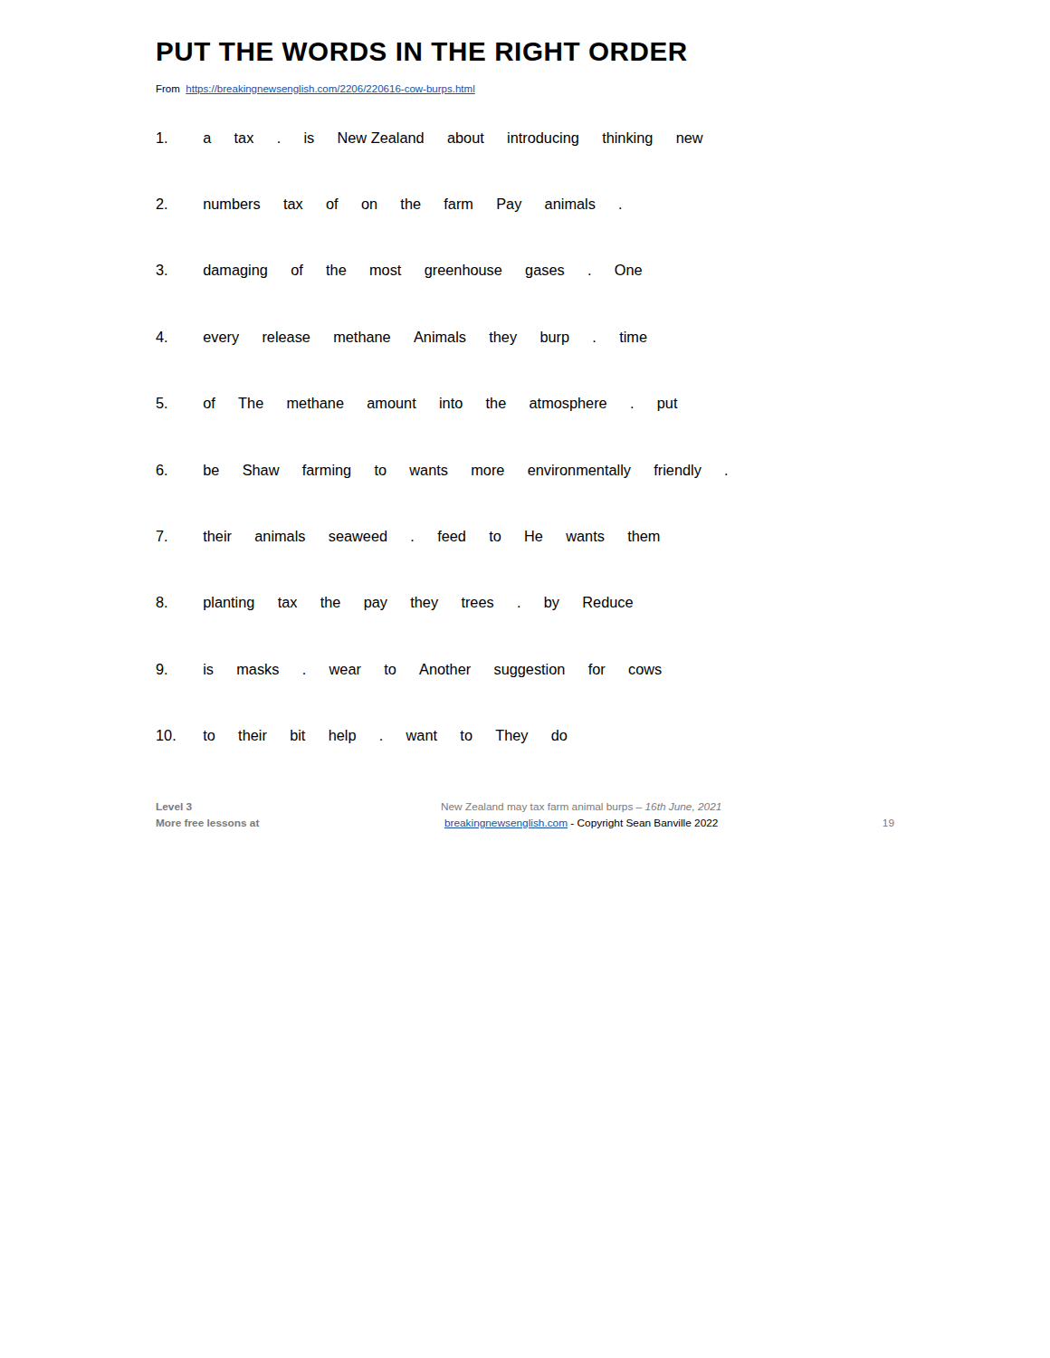PUT THE WORDS IN THE RIGHT ORDER
From https://breakingnewsenglish.com/2206/220616-cow-burps.html
atax. is New Zealand about introducing thinking new
numbers tax of on the farm Pay animals.
damaging of the most greenhouse gases. One
every release methane Animals they burp. time
of The methane amount into the atmosphere. put
be Shaw farming to wants more environmentally friendly.
their animals seaweed. feed to He wants them
planting tax the pay they trees. by Reduce
is masks. wear to Another suggestion for cows
to their bit help. want to They do
Level 3
New Zealand may tax farm animal burps – 16th June, 2021
More free lessons at
breakingnewsenglish.com - Copyright Sean Banville 2022
19